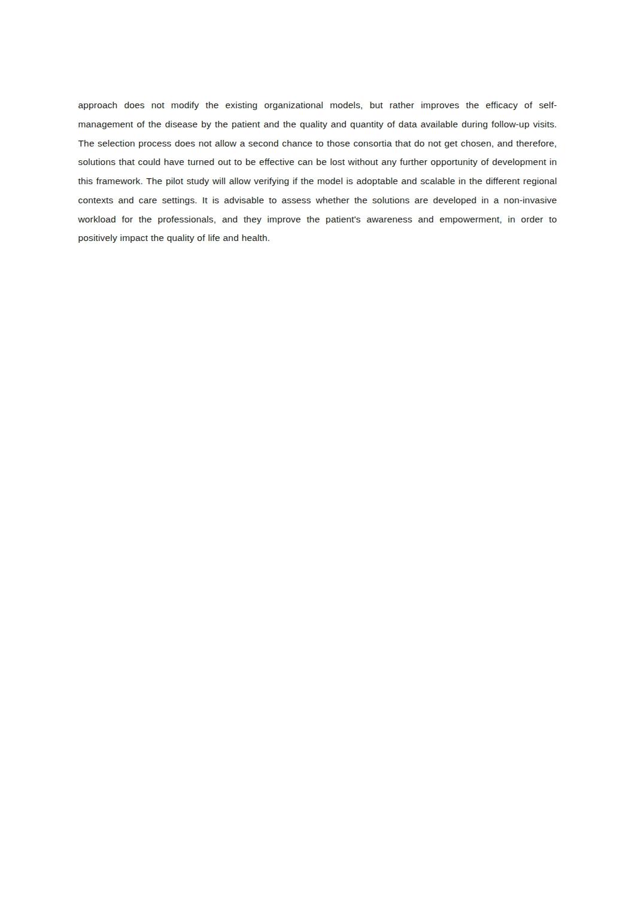approach does not modify the existing organizational models, but rather improves the efficacy of self-management of the disease by the patient and the quality and quantity of data available during follow-up visits. The selection process does not allow a second chance to those consortia that do not get chosen, and therefore, solutions that could have turned out to be effective can be lost without any further opportunity of development in this framework. The pilot study will allow verifying if the model is adoptable and scalable in the different regional contexts and care settings. It is advisable to assess whether the solutions are developed in a non-invasive workload for the professionals, and they improve the patient's awareness and empowerment, in order to positively impact the quality of life and health.